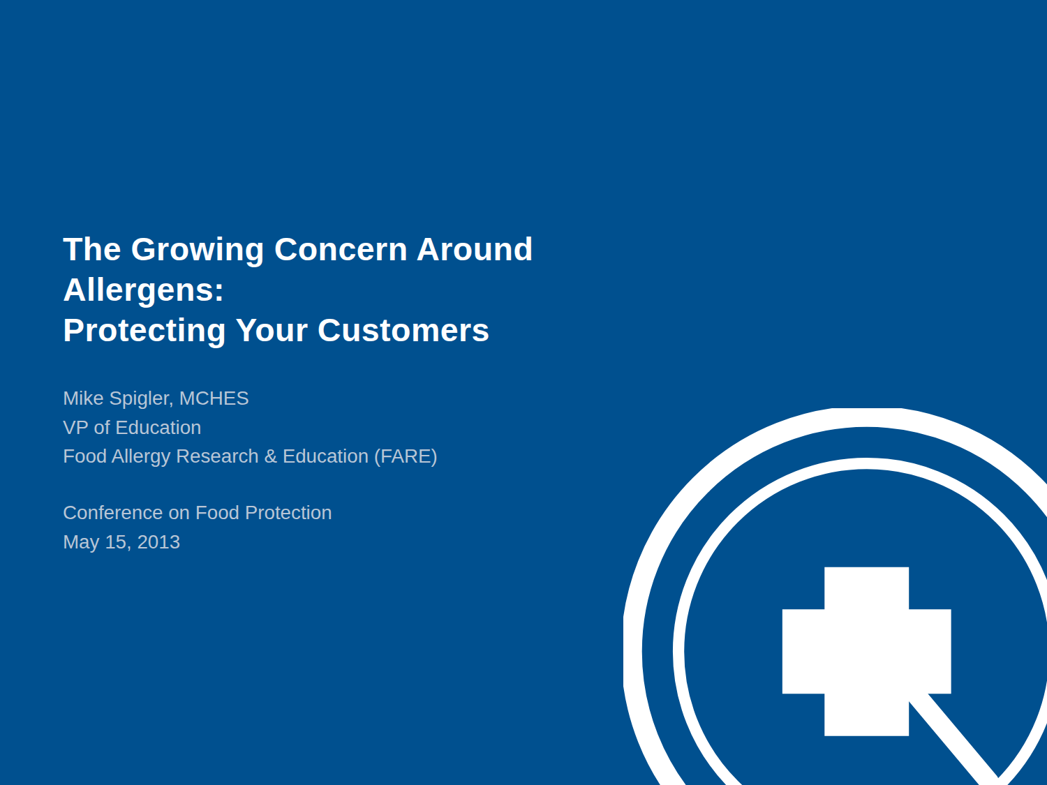The Growing Concern Around Allergens:
Protecting Your Customers
Mike Spigler, MCHES
VP of Education
Food Allergy Research & Education (FARE)
Conference on Food Protection
May 15, 2013